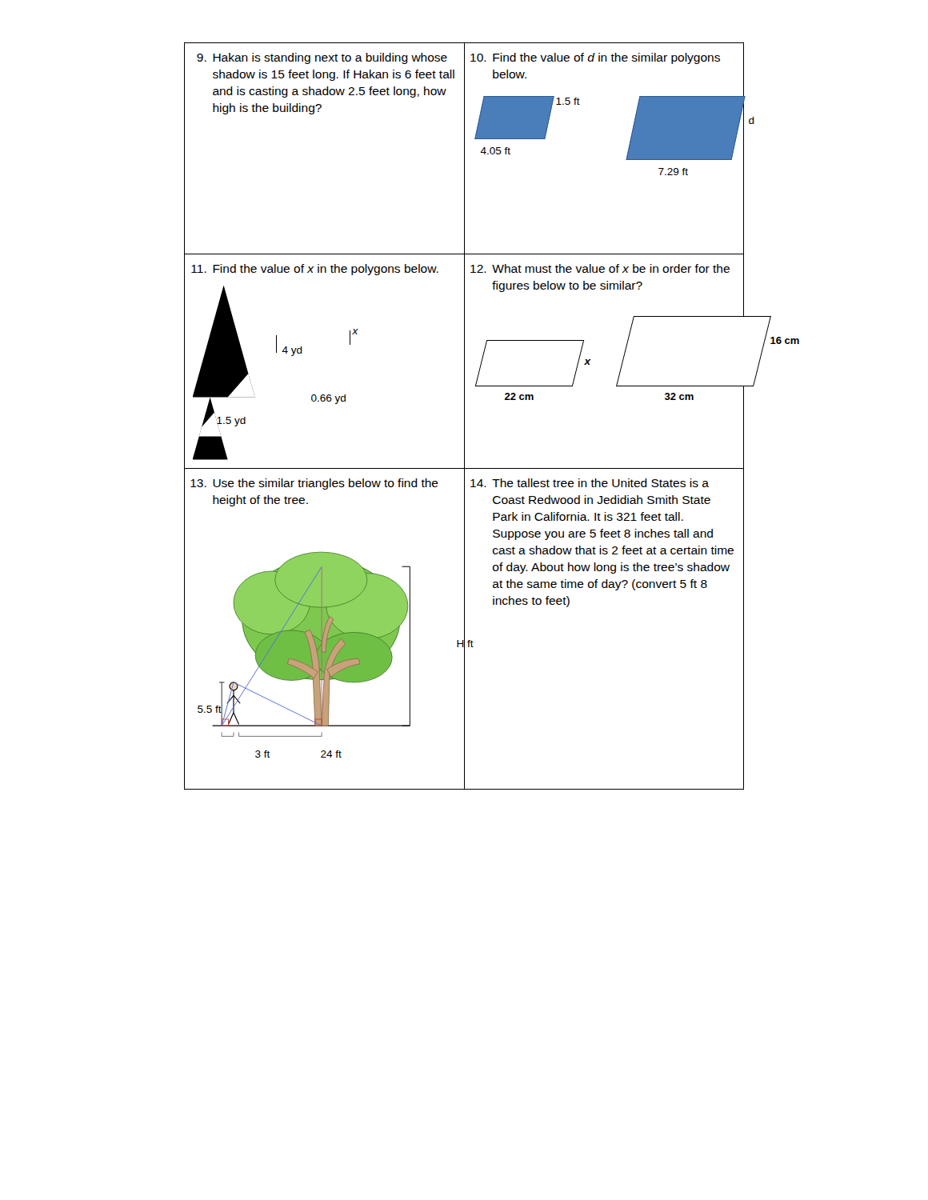| Hakan is standing next to a building whose shadow is 15 feet long. If Hakan is 6 feet tall and is casting a shadow 2.5 feet long, how high is the building? | Find the value of d in the similar polygons below. 1.5 ft 4.05 ft d 7.29 ft |
| Find the value of x in the polygons below. 4 yd x 0.66 yd 1.5 yd | What must the value of x be in order for the figures below to be similar? x 22 cm 32 cm 16 cm |
| Use the similar triangles below to find the height of the tree. H ft 5.5 ft 3 ft 24 ft | The tallest tree in the United States is a Coast Redwood in Jedidiah Smith State Park in California. It is 321 feet tall. Suppose you are 5 feet 8 inches tall and cast a shadow that is 2 feet at a certain time of day. About how long is the tree’s shadow at the same time of day? (convert 5 ft 8 inches to feet) |